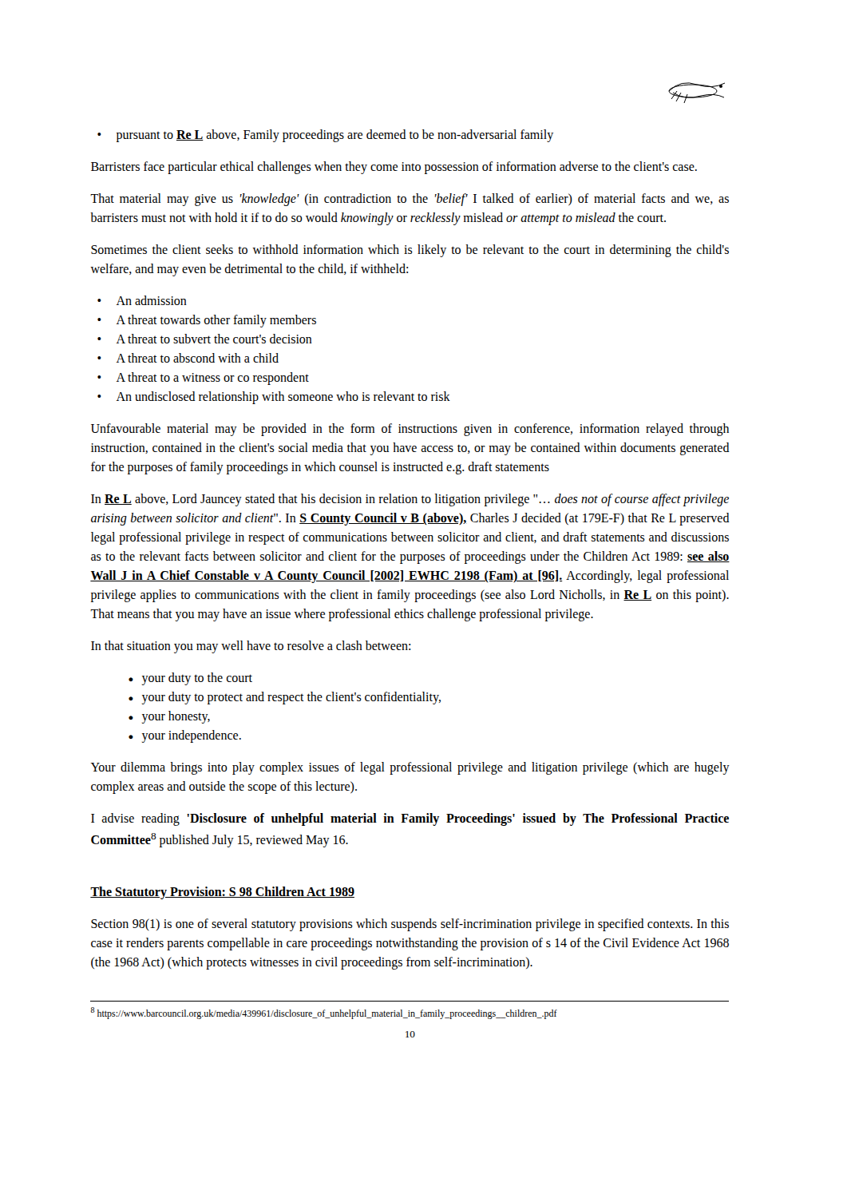pursuant to Re L above, Family proceedings are deemed to be non-adversarial family
Barristers face particular ethical challenges when they come into possession of information adverse to the client's case.
That material may give us 'knowledge' (in contradiction to the 'belief' I talked of earlier) of material facts and we, as barristers must not with hold it if to do so would knowingly or recklessly mislead or attempt to mislead the court.
Sometimes the client seeks to withhold information which is likely to be relevant to the court in determining the child's welfare, and may even be detrimental to the child, if withheld:
An admission
A threat towards other family members
A threat to subvert the court's decision
A threat to abscond with a child
A threat to a witness or co respondent
An undisclosed relationship with someone who is relevant to risk
Unfavourable material may be provided in the form of instructions given in conference, information relayed through instruction, contained in the client's social media that you have access to, or may be contained within documents generated for the purposes of family proceedings in which counsel is instructed e.g. draft statements
In Re L above, Lord Jauncey stated that his decision in relation to litigation privilege "… does not of course affect privilege arising between solicitor and client". In S County Council v B (above), Charles J decided (at 179E-F) that Re L preserved legal professional privilege in respect of communications between solicitor and client, and draft statements and discussions as to the relevant facts between solicitor and client for the purposes of proceedings under the Children Act 1989: see also Wall J in A Chief Constable v A County Council [2002] EWHC 2198 (Fam) at [96]. Accordingly, legal professional privilege applies to communications with the client in family proceedings (see also Lord Nicholls, in Re L on this point). That means that you may have an issue where professional ethics challenge professional privilege.
In that situation you may well have to resolve a clash between:
your duty to the court
your duty to protect and respect the client's confidentiality,
your honesty,
your independence.
Your dilemma brings into play complex issues of legal professional privilege and litigation privilege (which are hugely complex areas and outside the scope of this lecture).
I advise reading 'Disclosure of unhelpful material in Family Proceedings' issued by The Professional Practice Committee8 published July 15, reviewed May 16.
The Statutory Provision: S 98 Children Act 1989
Section 98(1) is one of several statutory provisions which suspends self-incrimination privilege in specified contexts. In this case it renders parents compellable in care proceedings notwithstanding the provision of s 14 of the Civil Evidence Act 1968 (the 1968 Act) (which protects witnesses in civil proceedings from self-incrimination).
8 https://www.barcouncil.org.uk/media/439961/disclosure_of_unhelpful_material_in_family_proceedings__children_.pdf
10